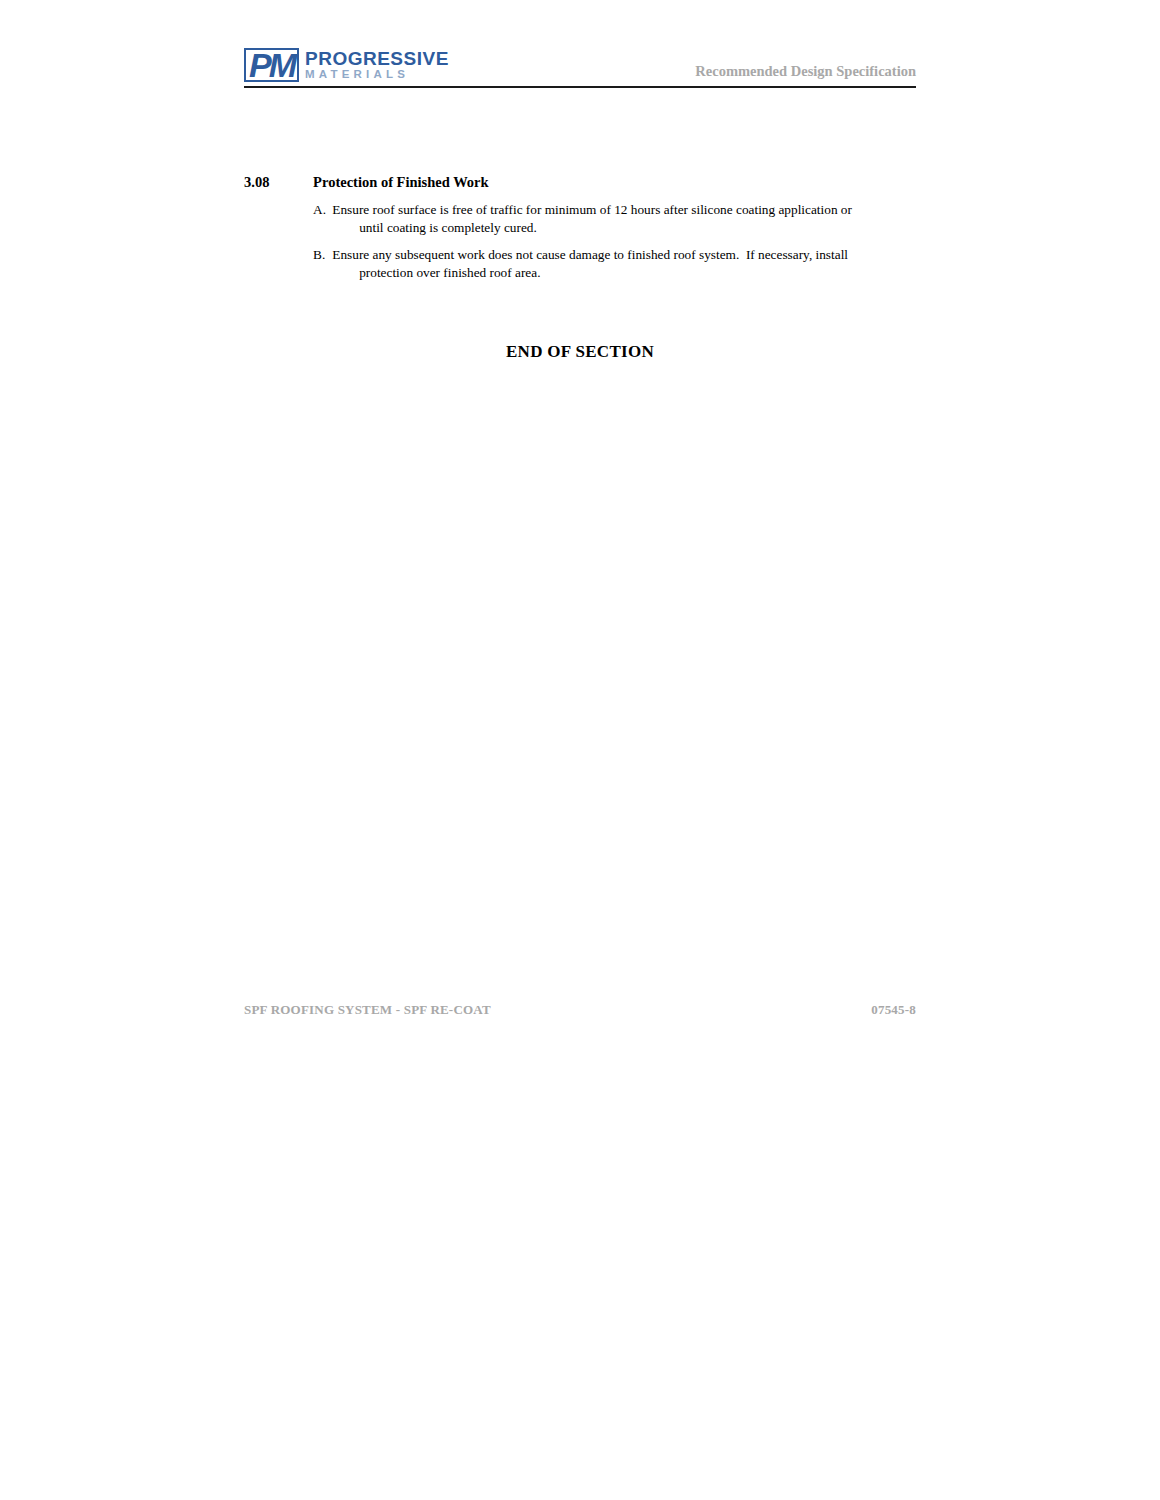PM
PROGRESSIVE
MATERIALS
Recommended Design Specification
3.08
Protection of Finished Work
A.
Ensure roof surface is free of traffic for minimum of 12 hours after silicone coating application oruntil coating is completely cured.
B.
Ensure any subsequent work does not cause damage to finished roof system. If necessary, installprotection over finished roof area.
END OF SECTION
SPF ROOFING SYSTEM - SPF RE-COAT
07545-8